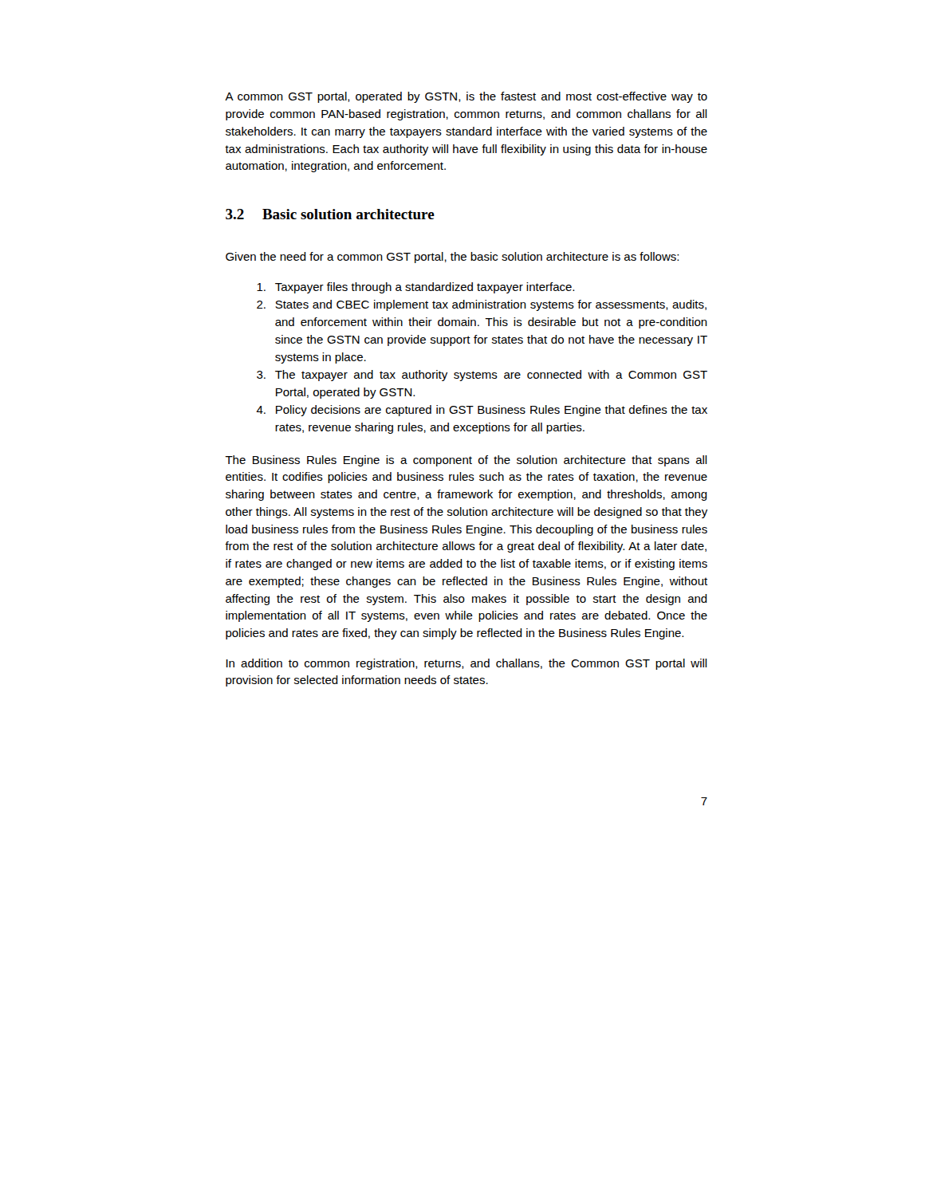A common GST portal, operated by GSTN, is the fastest and most cost-effective way to provide common PAN-based registration, common returns, and common challans for all stakeholders. It can marry the taxpayers standard interface with the varied systems of the tax administrations. Each tax authority will have full flexibility in using this data for in-house automation, integration, and enforcement.
3.2 Basic solution architecture
Given the need for a common GST portal, the basic solution architecture is as follows:
Taxpayer files through a standardized taxpayer interface.
States and CBEC implement tax administration systems for assessments, audits, and enforcement within their domain. This is desirable but not a pre-condition since the GSTN can provide support for states that do not have the necessary IT systems in place.
The taxpayer and tax authority systems are connected with a Common GST Portal, operated by GSTN.
Policy decisions are captured in GST Business Rules Engine that defines the tax rates, revenue sharing rules, and exceptions for all parties.
The Business Rules Engine is a component of the solution architecture that spans all entities. It codifies policies and business rules such as the rates of taxation, the revenue sharing between states and centre, a framework for exemption, and thresholds, among other things. All systems in the rest of the solution architecture will be designed so that they load business rules from the Business Rules Engine. This decoupling of the business rules from the rest of the solution architecture allows for a great deal of flexibility. At a later date, if rates are changed or new items are added to the list of taxable items, or if existing items are exempted; these changes can be reflected in the Business Rules Engine, without affecting the rest of the system. This also makes it possible to start the design and implementation of all IT systems, even while policies and rates are debated. Once the policies and rates are fixed, they can simply be reflected in the Business Rules Engine.
In addition to common registration, returns, and challans, the Common GST portal will provision for selected information needs of states.
7